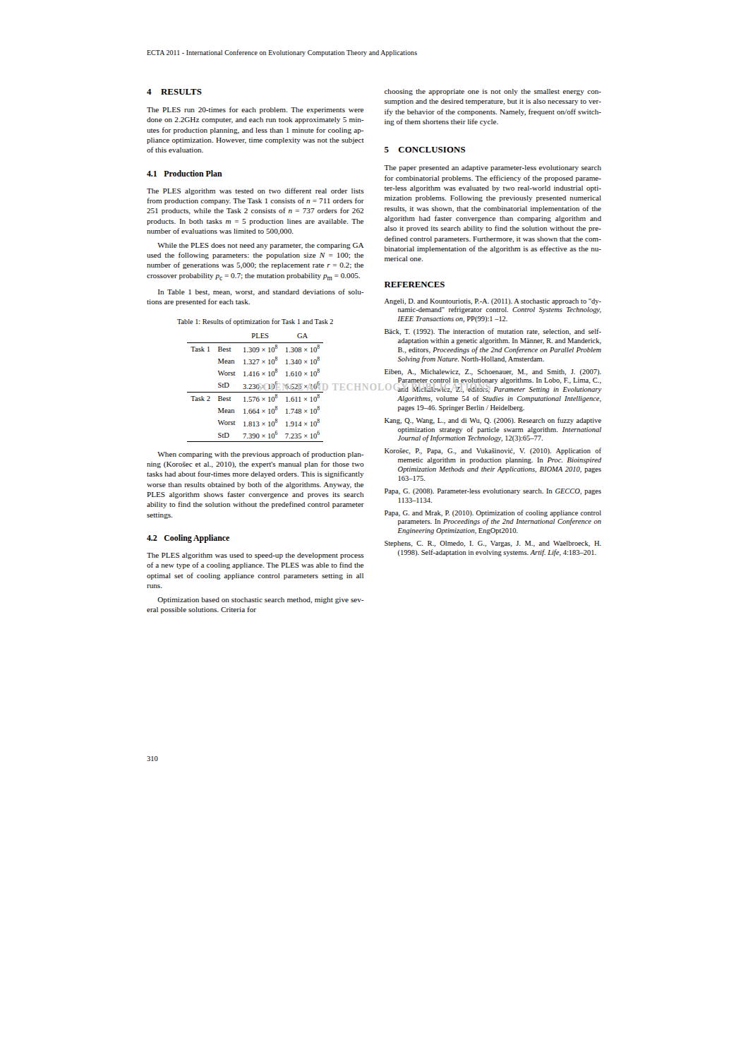ECTA 2011 - International Conference on Evolutionary Computation Theory and Applications
SCIENCE AND TECHNOLOGY PUBLICATIONS
4 RESULTS
The PLES run 20-times for each problem. The experiments were done on 2.2GHz computer, and each run took approximately 5 minutes for production planning, and less than 1 minute for cooling appliance optimization. However, time complexity was not the subject of this evaluation.
4.1 Production Plan
The PLES algorithm was tested on two different real order lists from production company. The Task 1 consists of n = 711 orders for 251 products, while the Task 2 consists of n = 737 orders for 262 products. In both tasks m = 5 production lines are available. The number of evaluations was limited to 500,000.
While the PLES does not need any parameter, the comparing GA used the following parameters: the population size N = 100; the number of generations was 5,000; the replacement rate r = 0.2; the crossover probability pc = 0.7; the mutation probability pm = 0.005.
In Table 1 best, mean, worst, and standard deviations of solutions are presented for each task.
Table 1: Results of optimization for Task 1 and Task 2
| | | PLES | GA |
| --- | --- | --- | --- |
| Task 1 | Best | 1.309 × 10 8 | 1.308 × 10 8 |
| | Mean | 1.327 × 10 8 | 1.340 × 10 8 |
| | Worst | 1.416 × 10 8 | 1.610 × 10 8 |
| | StD | 3.230 × 10 6 | 6.526 × 10 6 |
| Task 2 | Best | 1.576 × 10 8 | 1.611 × 10 8 |
| | Mean | 1.664 × 10 8 | 1.748 × 10 8 |
| | Worst | 1.813 × 10 8 | 1.914 × 10 8 |
| | StD | 7.390 × 10 6 | 7.235 × 10 6 |
When comparing with the previous approach of production planning (Korošec et al., 2010), the expert's manual plan for those two tasks had about four-times more delayed orders. This is significantly worse than results obtained by both of the algorithms. Anyway, the PLES algorithm shows faster convergence and proves its search ability to find the solution without the predefined control parameter settings.
4.2 Cooling Appliance
The PLES algorithm was used to speed-up the development process of a new type of a cooling appliance. The PLES was able to find the optimal set of cooling appliance control parameters setting in all runs.
Optimization based on stochastic search method, might give several possible solutions. Criteria for
choosing the appropriate one is not only the smallest energy consumption and the desired temperature, but it is also necessary to verify the behavior of the components. Namely, frequent on/off switching of them shortens their life cycle.
5 CONCLUSIONS
The paper presented an adaptive parameter-less evolutionary search for combinatorial problems. The efficiency of the proposed parameter-less algorithm was evaluated by two real-world industrial optimization problems. Following the previously presented numerical results, it was shown, that the combinatorial implementation of the algorithm had faster convergence than comparing algorithm and also it proved its search ability to find the solution without the predefined control parameters. Furthermore, it was shown that the combinatorial implementation of the algorithm is as effective as the numerical one.
REFERENCES
Angeli, D. and Kountouriotis, P.-A. (2011). A stochastic approach to "dynamic-demand" refrigerator control. Control Systems Technology, IEEE Transactions on, PP(99):1 –12.
Bäck, T. (1992). The interaction of mutation rate, selection, and self-adaptation within a genetic algorithm. In Männer, R. and Manderick, B., editors, Proceedings of the 2nd Conference on Parallel Problem Solving from Nature. North-Holland, Amsterdam.
Eiben, A., Michalewicz, Z., Schoenauer, M., and Smith, J. (2007). Parameter control in evolutionary algorithms. In Lobo, F., Lima, C., and Michalewicz, Z., editors, Parameter Setting in Evolutionary Algorithms, volume 54 of Studies in Computational Intelligence, pages 19–46. Springer Berlin / Heidelberg.
Kang, Q., Wang, L., and di Wu, Q. (2006). Research on fuzzy adaptive optimization strategy of particle swarm algorithm. International Journal of Information Technology, 12(3):65–77.
Korošec, P., Papa, G., and Vukašinović, V. (2010). Application of memetic algorithm in production planning. In Proc. Bioinspired Optimization Methods and their Applications, BIOMA 2010, pages 163–175.
Papa, G. (2008). Parameter-less evolutionary search. In GECCO, pages 1133–1134.
Papa, G. and Mrak, P. (2010). Optimization of cooling appliance control parameters. In Proceedings of the 2nd International Conference on Engineering Optimization, EngOpt2010.
Stephens, C. R., Olmedo, I. G., Vargas, J. M., and Waelbroeck, H. (1998). Self-adaptation in evolving systems. Artif. Life, 4:183–201.
310